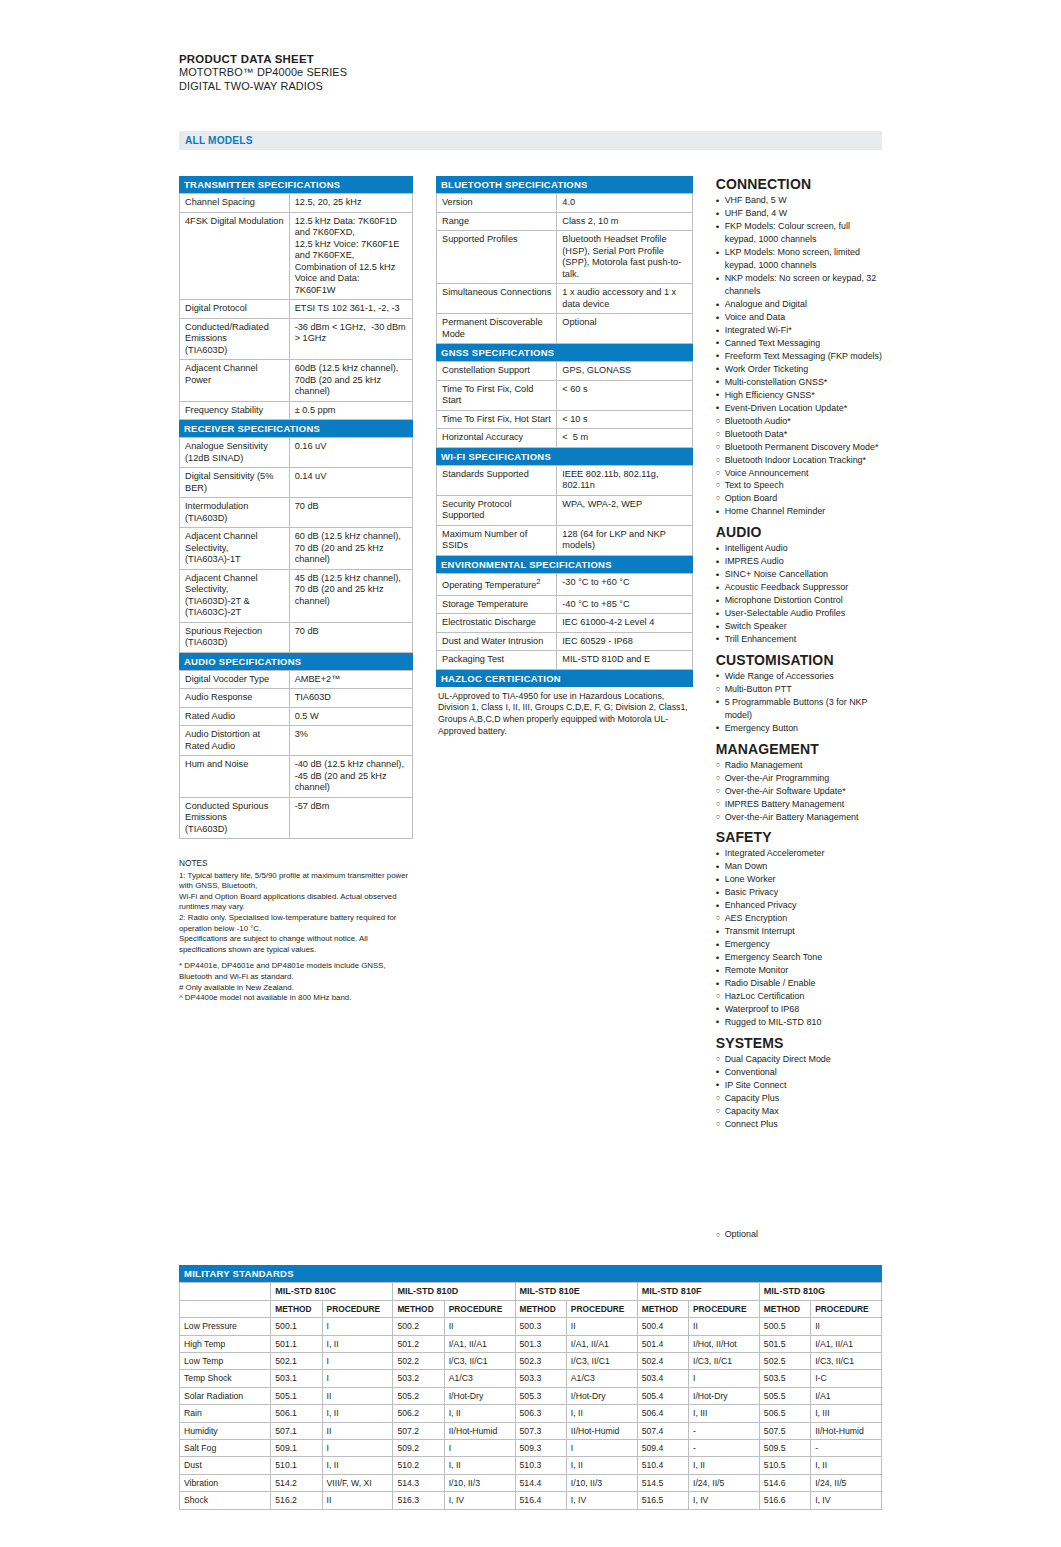PRODUCT DATA SHEET
MOTOTRBO™ DP4000e SERIES
DIGITAL TWO-WAY RADIOS
ALL MODELS
TRANSMITTER SPECIFICATIONS
| Channel Spacing | 12.5, 20, 25 kHz |
| 4FSK Digital Modulation | 12.5 kHz Data: 7K60F1D and 7K60FXD, 12.5 kHz Voice: 7K60F1E and 7K60FXE, Combination of 12.5 kHz Voice and Data: 7K60F1W |
| Digital Protocol | ETSI TS 102 361-1, -2, -3 |
| Conducted/Radiated Emissions (TIA603D) | -36 dBm < 1GHz, -30 dBm > 1GHz |
| Adjacent Channel Power | 60dB (12.5 kHz channel), 70dB (20 and 25 kHz channel) |
| Frequency Stability | ± 0.5 ppm |
RECEIVER SPECIFICATIONS
| Analogue Sensitivity (12dB SINAD) | 0.16 uV |
| Digital Sensitivity (5% BER) | 0.14 uV |
| Intermodulation (TIA603D) | 70 dB |
| Adjacent Channel Selectivity, (TIA603A)-1T | 60 dB (12.5 kHz channel), 70 dB (20 and 25 kHz channel) |
| Adjacent Channel Selectivity, (TIA603D)-2T & (TIA603C)-2T | 45 dB (12.5 kHz channel), 70 dB (20 and 25 kHz channel) |
| Spurious Rejection (TIA603D) | 70 dB |
AUDIO SPECIFICATIONS
| Digital Vocoder Type | AMBE+2™ |
| Audio Response | TIA603D |
| Rated Audio | 0.5 W |
| Audio Distortion at Rated Audio | 3% |
| Hum and Noise | -40 dB (12.5 kHz channel), -45 dB (20 and 25 kHz channel) |
| Conducted Spurious Emissions (TIA603D) | -57 dBm |
NOTES
1: Typical battery life, 5/5/90 profile at maximum transmitter power with GNSS, Bluetooth,
Wi-Fi and Option Board applications disabled. Actual observed runtimes may vary.
2: Radio only. Specialised low-temperature battery required for operation below -10 °C.
Specifications are subject to change without notice. All specifications shown are typical values.
* DP4401e, DP4601e and DP4801e models include GNSS, Bluetooth and Wi-Fi as standard.
# Only available in New Zealand.
^ DP4400e model not available in 800 MHz band.
BLUETOOTH SPECIFICATIONS
| Version | 4.0 |
| Range | Class 2, 10 m |
| Supported Profiles | Bluetooth Headset Profile (HSP), Serial Port Profile (SPP), Motorola fast push-to-talk. |
| Simultaneous Connections | 1 x audio accessory and 1 x data device |
| Permanent Discoverable Mode | Optional |
GNSS SPECIFICATIONS
| Constellation Support | GPS, GLONASS |
| Time To First Fix, Cold Start | < 60 s |
| Time To First Fix, Hot Start | < 10 s |
| Horizontal Accuracy | < 5 m |
WI-FI SPECIFICATIONS
| Standards Supported | IEEE 802.11b, 802.11g, 802.11n |
| Security Protocol Supported | WPA, WPA-2, WEP |
| Maximum Number of SSIDs | 128 (64 for LKP and NKP models) |
ENVIRONMENTAL SPECIFICATIONS
| Operating Temperature 2 | -30 °C to +60 °C |
| Storage Temperature | -40 °C to +85 °C |
| Electrostatic Discharge | IEC 61000-4-2 Level 4 |
| Dust and Water Intrusion | IEC 60529 - IP68 |
| Packaging Test | MIL-STD 810D and E |
HAZLOC CERTIFICATION
UL-Approved to TIA-4950 for use in Hazardous Locations, Division 1, Class I, II, III, Groups C,D,E, F, G; Division 2, Class1, Groups A,B,C,D when properly equipped with Motorola UL-Approved battery.
CONNECTION
VHF Band, 5 W
UHF Band, 4 W
FKP Models: Colour screen, full keypad, 1000 channels
LKP Models: Mono screen, limited keypad, 1000 channels
NKP models: No screen or keypad, 32 channels
Analogue and Digital
Voice and Data
Integrated Wi-Fi*
Canned Text Messaging
Freeform Text Messaging (FKP models)
Work Order Ticketing
Multi-constellation GNSS*
High Efficiency GNSS*
Event-Driven Location Update*
Bluetooth Audio*
Bluetooth Data*
Bluetooth Permanent Discovery Mode*
Bluetooth Indoor Location Tracking*
Voice Announcement
Text to Speech
Option Board
Home Channel Reminder
AUDIO
Intelligent Audio
IMPRES Audio
SINC+ Noise Cancellation
Acoustic Feedback Suppressor
Microphone Distortion Control
User-Selectable Audio Profiles
Switch Speaker
Trill Enhancement
CUSTOMISATION
Wide Range of Accessories
Multi-Button PTT
5 Programmable Buttons (3 for NKP model)
Emergency Button
MANAGEMENT
Radio Management
Over-the-Air Programming
Over-the-Air Software Update*
IMPRES Battery Management
Over-the-Air Battery Management
SAFETY
Integrated Accelerometer
Man Down
Lone Worker
Basic Privacy
Enhanced Privacy
AES Encryption
Transmit Interrupt
Emergency
Emergency Search Tone
Remote Monitor
Radio Disable / Enable
HazLoc Certification
Waterproof to IP68
Rugged to MIL-STD 810
SYSTEMS
Dual Capacity Direct Mode
Conventional
IP Site Connect
Capacity Plus
Capacity Max
Connect Plus
Optional
MILITARY STANDARDS
| | MIL-STD 810C | MIL-STD 810D | MIL-STD 810E | MIL-STD 810F | MIL-STD 810G |
| --- | --- | --- | --- | --- | --- |
| | METHOD | PROCEDURE | METHOD | PROCEDURE | METHOD | PROCEDURE | METHOD | PROCEDURE | METHOD | PROCEDURE |
| Low Pressure | 500.1 | I | 500.2 | II | 500.3 | II | 500.4 | II | 500.5 | II |
| High Temp | 501.1 | I, II | 501.2 | I/A1, II/A1 | 501.3 | I/A1, II/A1 | 501.4 | I/Hot, II/Hot | 501.5 | I/A1, II/A1 |
| Low Temp | 502.1 | I | 502.2 | I/C3, II/C1 | 502.3 | I/C3, II/C1 | 502.4 | I/C3, II/C1 | 502.5 | I/C3, II/C1 |
| Temp Shock | 503.1 | I | 503.2 | A1/C3 | 503.3 | A1/C3 | 503.4 | I | 503.5 | I-C |
| Solar Radiation | 505.1 | II | 505.2 | I/Hot-Dry | 505.3 | I/Hot-Dry | 505.4 | I/Hot-Dry | 505.5 | I/A1 |
| Rain | 506.1 | I, II | 506.2 | I, II | 506.3 | I, II | 506.4 | I, III | 506.5 | I, III |
| Humidity | 507.1 | II | 507.2 | II/Hot-Humid | 507.3 | II/Hot-Humid | 507.4 | - | 507.5 | II/Hot-Humid |
| Salt Fog | 509.1 | I | 509.2 | I | 509.3 | I | 509.4 | - | 509.5 | - |
| Dust | 510.1 | I, II | 510.2 | I, II | 510.3 | I, II | 510.4 | I, II | 510.5 | I, II |
| Vibration | 514.2 | VIII/F, W, XI | 514.3 | I/10, II/3 | 514.4 | I/10, II/3 | 514.5 | I/24, II/5 | 514.6 | I/24, II/5 |
| Shock | 516.2 | II | 516.3 | I, IV | 516.4 | I, IV | 516.5 | I, IV | 516.6 | I, IV |